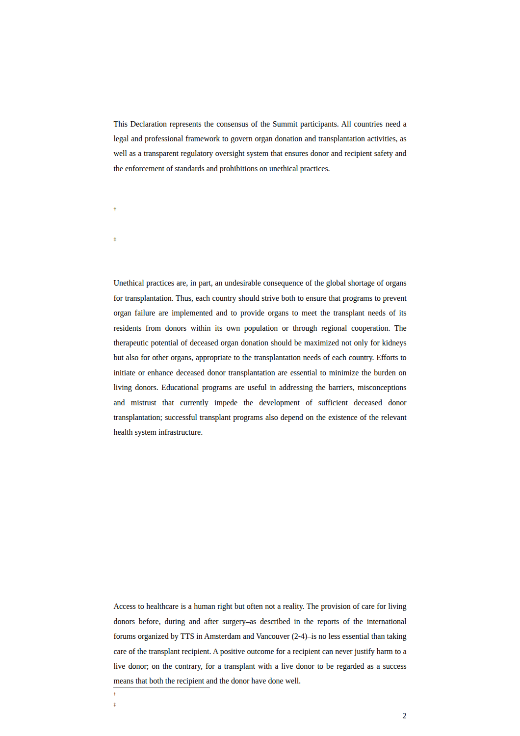This Declaration represents the consensus of the Summit participants. All countries need a legal and professional framework to govern organ donation and transplantation activities, as well as a transparent regulatory oversight system that ensures donor and recipient safety and the enforcement of standards and prohibitions on unethical practices.
† ‡
Unethical practices are, in part, an undesirable consequence of the global shortage of organs for transplantation. Thus, each country should strive both to ensure that programs to prevent organ failure are implemented and to provide organs to meet the transplant needs of its residents from donors within its own population or through regional cooperation. The therapeutic potential of deceased organ donation should be maximized not only for kidneys but also for other organs, appropriate to the transplantation needs of each country. Efforts to initiate or enhance deceased donor transplantation are essential to minimize the burden on living donors. Educational programs are useful in addressing the barriers, misconceptions and mistrust that currently impede the development of sufficient deceased donor transplantation; successful transplant programs also depend on the existence of the relevant health system infrastructure.
Access to healthcare is a human right but often not a reality. The provision of care for living donors before, during and after surgery–as described in the reports of the international forums organized by TTS in Amsterdam and Vancouver (2-4)–is no less essential than taking care of the transplant recipient. A positive outcome for a recipient can never justify harm to a live donor; on the contrary, for a transplant with a live donor to be regarded as a success means that both the recipient and the donor have done well.
†
‡
2